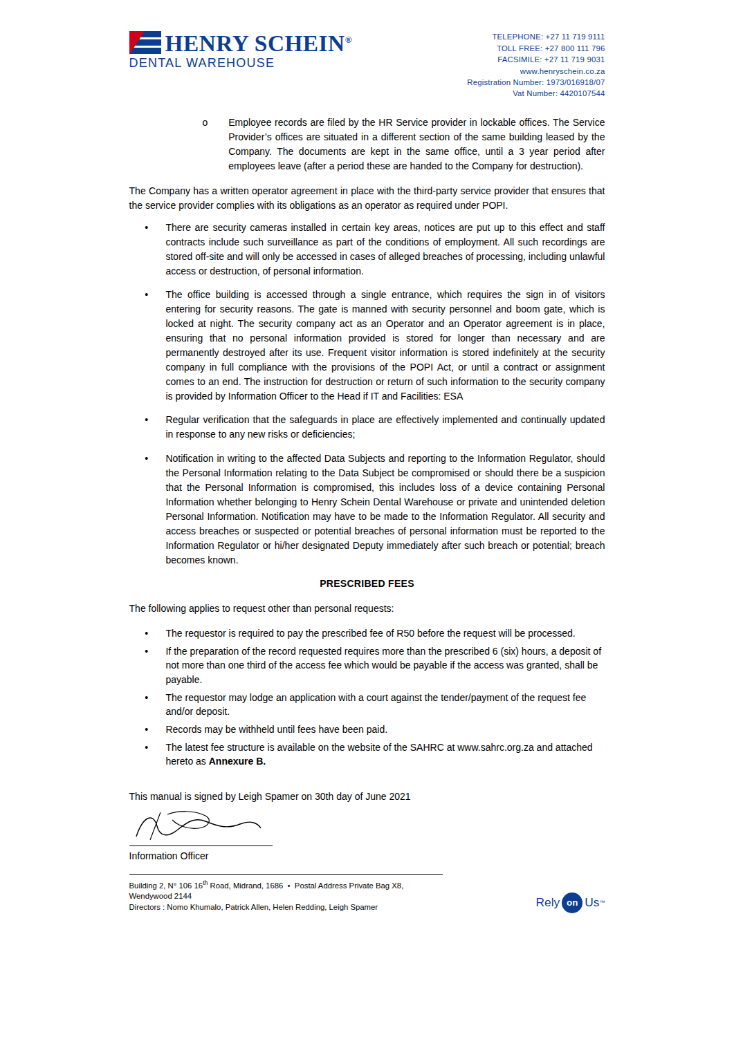HENRY SCHEIN®
DENTAL WAREHOUSE
TELEPHONE: +27 11 719 9111
TOLL FREE: +27 800 111 796
FACSIMILE: +27 11 719 9031
www.henryschein.co.za
Registration Number: 1973/016918/07
Vat Number: 4420107544
o
Employee records are filed by the HR Service provider in lockable offices. The Service Provider’s offices are situated in a different section of the same building leased by the Company. The documents are kept in the same office, until a 3 year period after employees leave (after a period these are handed to the Company for destruction).
The Company has a written operator agreement in place with the third-party service provider that ensures that the service provider complies with its obligations as an operator as required under POPI.
• There are security cameras installed in certain key areas, notices are put up to this effect and staff contracts include such surveillance as part of the conditions of employment. All such recordings are stored off-site and will only be accessed in cases of alleged breaches of processing, including unlawful access or destruction, of personal information.
• The office building is accessed through a single entrance, which requires the sign in of visitors entering for security reasons. The gate is manned with security personnel and boom gate, which is locked at night. The security company act as an Operator and an Operator agreement is in place, ensuring that no personal information provided is stored for longer than necessary and are permanently destroyed after its use. Frequent visitor information is stored indefinitely at the security company in full compliance with the provisions of the POPI Act, or until a contract or assignment comes to an end. The instruction for destruction or return of such information to the security company is provided by Information Officer to the Head if IT and Facilities: ESA
• Regular verification that the safeguards in place are effectively implemented and continually updated in response to any new risks or deficiencies;
• Notification in writing to the affected Data Subjects and reporting to the Information Regulator, should the Personal Information relating to the Data Subject be compromised or should there be a suspicion that the Personal Information is compromised, this includes loss of a device containing Personal Information whether belonging to Henry Schein Dental Warehouse or private and unintended deletion Personal Information. Notification may have to be made to the Information Regulator. All security and access breaches or suspected or potential breaches of personal information must be reported to the Information Regulator or hi/her designated Deputy immediately after such breach or potential; breach becomes known.
PRESCRIBED FEES
The following applies to request other than personal requests:
• The requestor is required to pay the prescribed fee of R50 before the request will be processed.
• If the preparation of the record requested requires more than the prescribed 6 (six) hours, a deposit of not more than one third of the access fee which would be payable if the access was granted, shall be payable.
• The requestor may lodge an application with a court against the tender/payment of the request fee and/or deposit.
• Records may be withheld until fees have been paid.
• The latest fee structure is available on the website of the SAHRC at www.sahrc.org.za and attached hereto as Annexure B.
This manual is signed by Leigh Spamer on 30th day of June 2021
Information Officer
Building 2, N° 106 16th Road, Midrand, 1686 • Postal Address Private Bag X8, Wendywood 2144
Directors : Nomo Khumalo, Patrick Allen, Helen Redding, Leigh Spamer
Rely on Us™